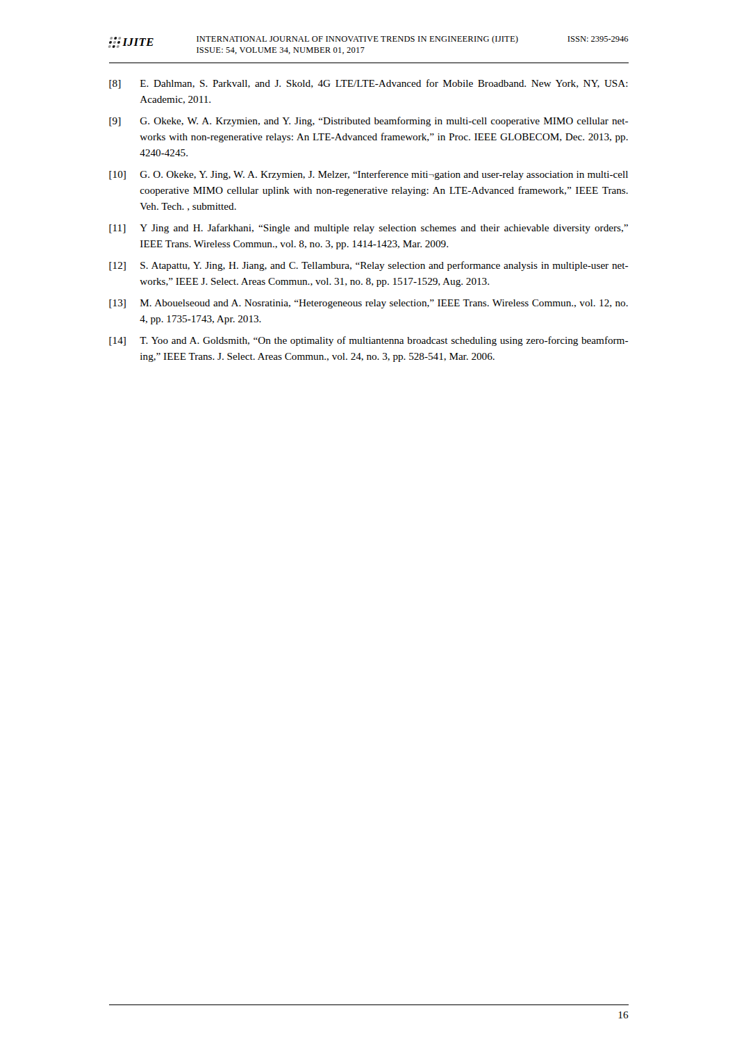IJITE
INTERNATIONAL JOURNAL OF INNOVATIVE TRENDS IN ENGINEERING (IJITE)
ISSUE: 54, VOLUME 34, NUMBER 01, 2017
ISSN: 2395-2946
[8] E. Dahlman, S. Parkvall, and J. Skold, 4G LTE/LTE-Advanced for Mobile Broadband. New York, NY, USA: Academic, 2011.
[9] G. Okeke, W. A. Krzymien, and Y. Jing, “Distributed beamforming in multi-cell cooperative MIMO cellular networks with non-regenerative relays: An LTE-Advanced framework,” in Proc. IEEE GLOBECOM, Dec. 2013, pp. 4240-4245.
[10] G. O. Okeke, Y. Jing, W. A. Krzymien, J. Melzer, “Interference miti¬gation and user-relay association in multi-cell cooperative MIMO cellular uplink with non-regenerative relaying: An LTE-Advanced framework,” IEEE Trans. Veh. Tech. , submitted.
[11] Y Jing and H. Jafarkhani, “Single and multiple relay selection schemes and their achievable diversity orders,” IEEE Trans. Wireless Commun., vol. 8, no. 3, pp. 1414-1423, Mar. 2009.
[12] S. Atapattu, Y. Jing, H. Jiang, and C. Tellambura, “Relay selection and performance analysis in multiple-user networks,” IEEE J. Select. Areas Commun., vol. 31, no. 8, pp. 1517-1529, Aug. 2013.
[13] M. Abouelseoud and A. Nosratinia, “Heterogeneous relay selection,” IEEE Trans. Wireless Commun., vol. 12, no. 4, pp. 1735-1743, Apr. 2013.
[14] T. Yoo and A. Goldsmith, “On the optimality of multiantenna broadcast scheduling using zero-forcing beamforming,” IEEE Trans. J. Select. Areas Commun., vol. 24, no. 3, pp. 528-541, Mar. 2006.
16